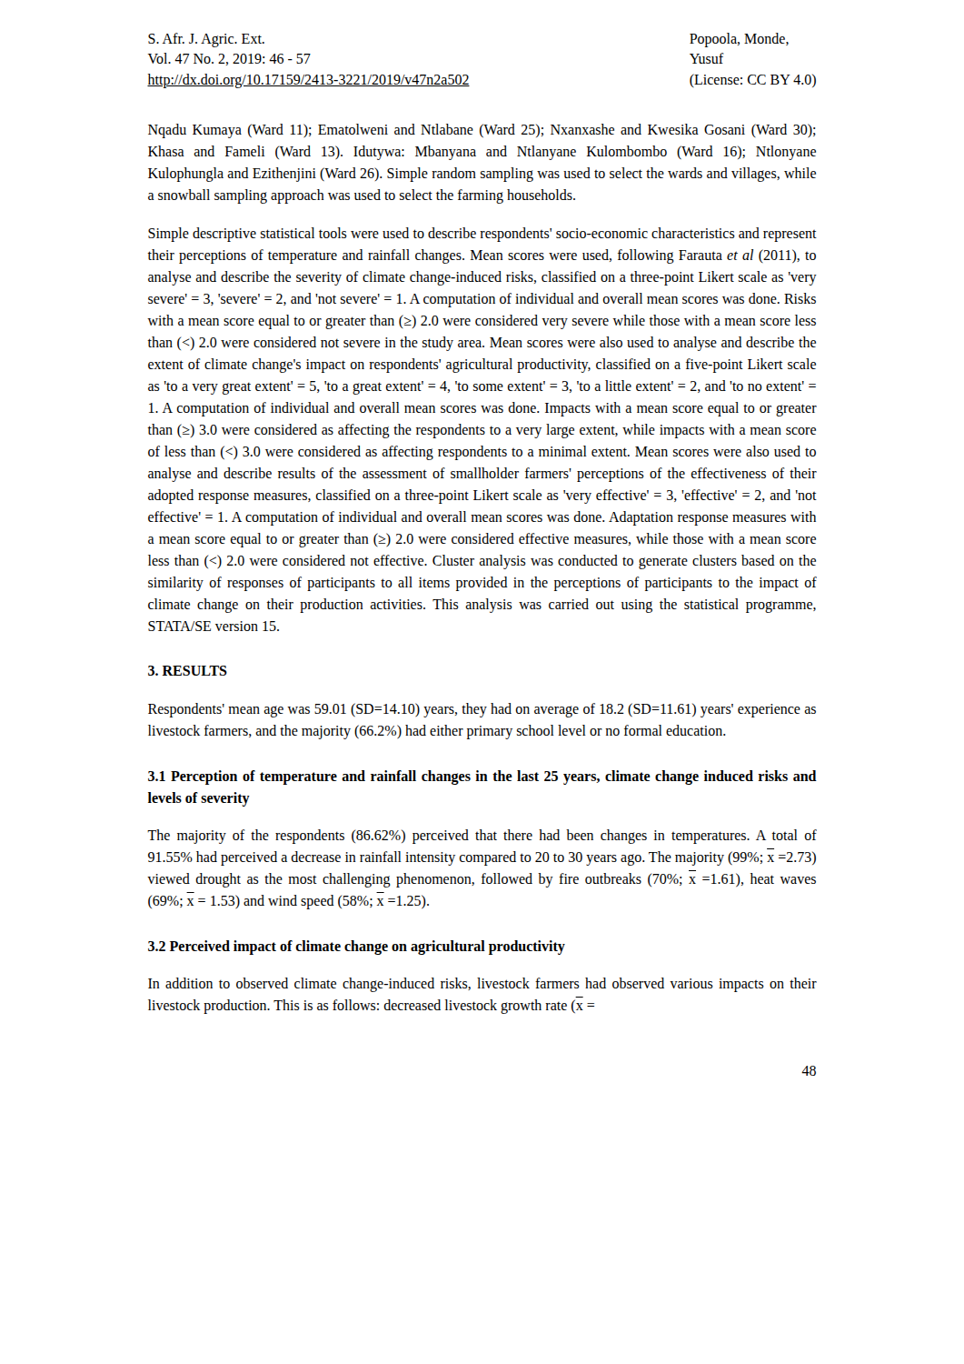S. Afr. J. Agric. Ext.
Vol. 47 No. 2, 2019: 46 - 57
http://dx.doi.org/10.17159/2413-3221/2019/v47n2a502
Popoola, Monde,
Yusuf
(License: CC BY 4.0)
Nqadu Kumaya (Ward 11); Ematolweni and Ntlabane (Ward 25); Nxanxashe and Kwesika Gosani (Ward 30); Khasa and Fameli (Ward 13). Idutywa: Mbanyana and Ntlanyane Kulombombo (Ward 16); Ntlonyane Kulophungla and Ezithenjini (Ward 26). Simple random sampling was used to select the wards and villages, while a snowball sampling approach was used to select the farming households.
Simple descriptive statistical tools were used to describe respondents' socio-economic characteristics and represent their perceptions of temperature and rainfall changes. Mean scores were used, following Farauta et al (2011), to analyse and describe the severity of climate change-induced risks, classified on a three-point Likert scale as 'very severe' = 3, 'severe' = 2, and 'not severe' = 1. A computation of individual and overall mean scores was done. Risks with a mean score equal to or greater than (≥) 2.0 were considered very severe while those with a mean score less than (<) 2.0 were considered not severe in the study area. Mean scores were also used to analyse and describe the extent of climate change's impact on respondents' agricultural productivity, classified on a five-point Likert scale as 'to a very great extent' = 5, 'to a great extent' = 4, 'to some extent' = 3, 'to a little extent' = 2, and 'to no extent' = 1. A computation of individual and overall mean scores was done. Impacts with a mean score equal to or greater than (≥) 3.0 were considered as affecting the respondents to a very large extent, while impacts with a mean score of less than (<) 3.0 were considered as affecting respondents to a minimal extent. Mean scores were also used to analyse and describe results of the assessment of smallholder farmers' perceptions of the effectiveness of their adopted response measures, classified on a three-point Likert scale as 'very effective' = 3, 'effective' = 2, and 'not effective' = 1. A computation of individual and overall mean scores was done. Adaptation response measures with a mean score equal to or greater than (≥) 2.0 were considered effective measures, while those with a mean score less than (<) 2.0 were considered not effective. Cluster analysis was conducted to generate clusters based on the similarity of responses of participants to all items provided in the perceptions of participants to the impact of climate change on their production activities. This analysis was carried out using the statistical programme, STATA/SE version 15.
3. RESULTS
Respondents' mean age was 59.01 (SD=14.10) years, they had on average of 18.2 (SD=11.61) years' experience as livestock farmers, and the majority (66.2%) had either primary school level or no formal education.
3.1 Perception of temperature and rainfall changes in the last 25 years, climate change induced risks and levels of severity
The majority of the respondents (86.62%) perceived that there had been changes in temperatures. A total of 91.55% had perceived a decrease in rainfall intensity compared to 20 to 30 years ago. The majority (99%; x =2.73) viewed drought as the most challenging phenomenon, followed by fire outbreaks (70%; x =1.61), heat waves (69%; x = 1.53) and wind speed (58%; x =1.25).
3.2 Perceived impact of climate change on agricultural productivity
In addition to observed climate change-induced risks, livestock farmers had observed various impacts on their livestock production. This is as follows: decreased livestock growth rate (x =
48